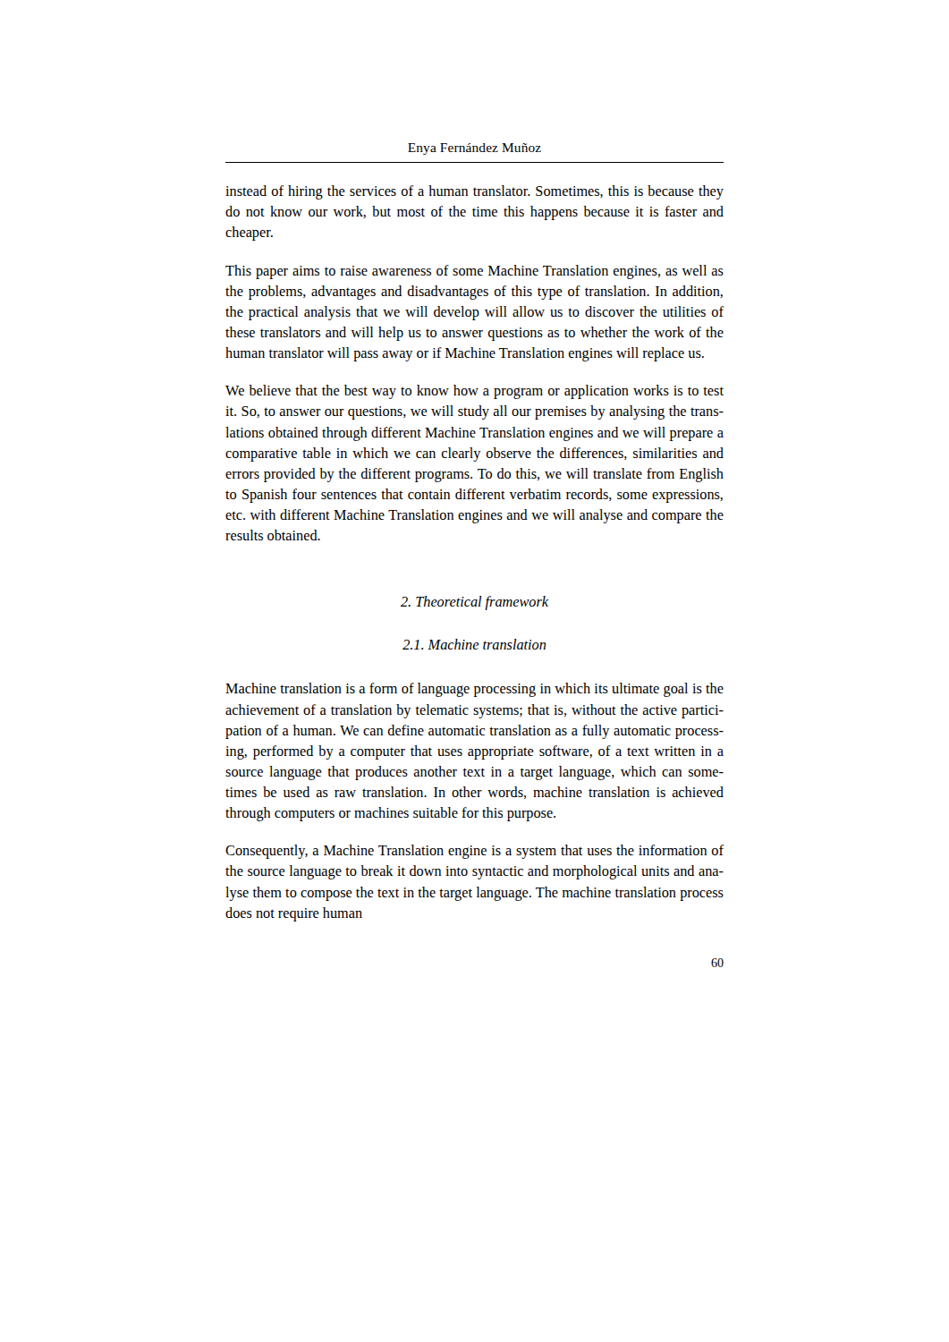Enya Fernández Muñoz
instead of hiring the services of a human translator. Sometimes, this is because they do not know our work, but most of the time this happens because it is faster and cheaper.
This paper aims to raise awareness of some Machine Translation engines, as well as the problems, advantages and disadvantages of this type of translation. In addition, the practical analysis that we will develop will allow us to discover the utilities of these translators and will help us to answer questions as to whether the work of the human translator will pass away or if Machine Translation engines will replace us.
We believe that the best way to know how a program or application works is to test it. So, to answer our questions, we will study all our premises by analysing the translations obtained through different Machine Translation engines and we will prepare a comparative table in which we can clearly observe the differences, similarities and errors provided by the different programs. To do this, we will translate from English to Spanish four sentences that contain different verbatim records, some expressions, etc. with different Machine Translation engines and we will analyse and compare the results obtained.
2. Theoretical framework
2.1. Machine translation
Machine translation is a form of language processing in which its ultimate goal is the achievement of a translation by telematic systems; that is, without the active participation of a human. We can define automatic translation as a fully automatic processing, performed by a computer that uses appropriate software, of a text written in a source language that produces another text in a target language, which can sometimes be used as raw translation. In other words, machine translation is achieved through computers or machines suitable for this purpose.
Consequently, a Machine Translation engine is a system that uses the information of the source language to break it down into syntactic and morphological units and analyse them to compose the text in the target language. The machine translation process does not require human
60